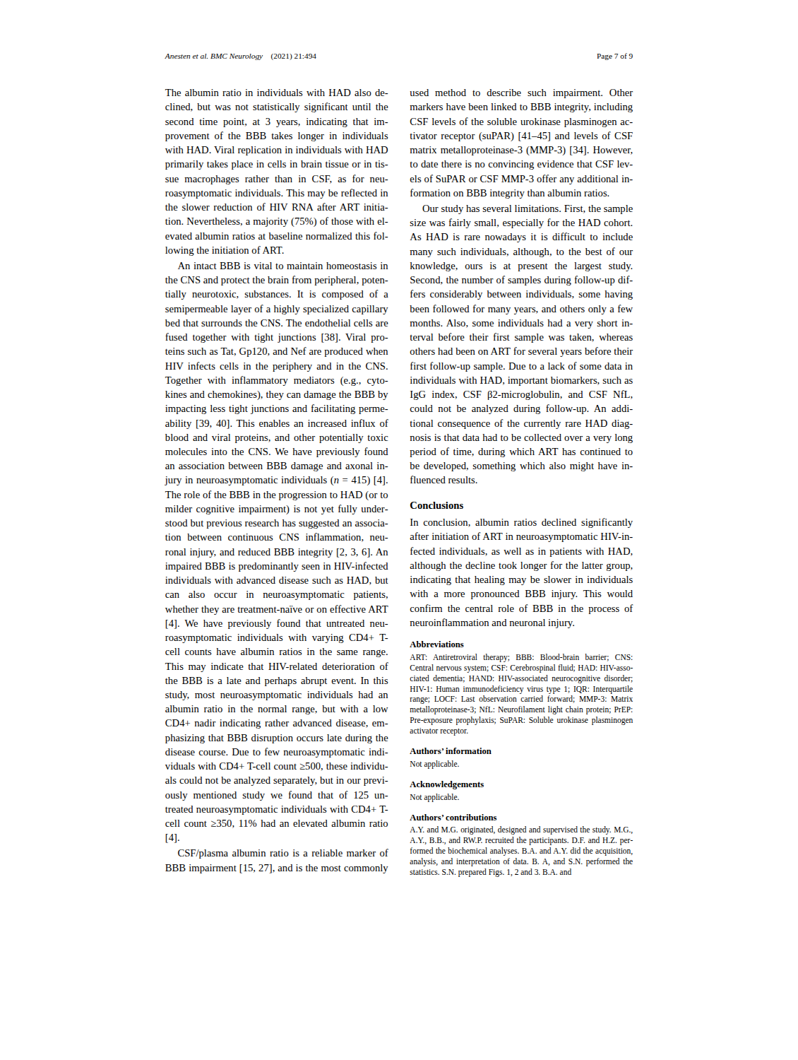Anesten et al. BMC Neurology (2021) 21:494
Page 7 of 9
The albumin ratio in individuals with HAD also declined, but was not statistically significant until the second time point, at 3 years, indicating that improvement of the BBB takes longer in individuals with HAD. Viral replication in individuals with HAD primarily takes place in cells in brain tissue or in tissue macrophages rather than in CSF, as for neuroasymptomatic individuals. This may be reflected in the slower reduction of HIV RNA after ART initiation. Nevertheless, a majority (75%) of those with elevated albumin ratios at baseline normalized this following the initiation of ART.
An intact BBB is vital to maintain homeostasis in the CNS and protect the brain from peripheral, potentially neurotoxic, substances. It is composed of a semipermeable layer of a highly specialized capillary bed that surrounds the CNS. The endothelial cells are fused together with tight junctions [38]. Viral proteins such as Tat, Gp120, and Nef are produced when HIV infects cells in the periphery and in the CNS. Together with inflammatory mediators (e.g., cytokines and chemokines), they can damage the BBB by impacting less tight junctions and facilitating permeability [39, 40]. This enables an increased influx of blood and viral proteins, and other potentially toxic molecules into the CNS. We have previously found an association between BBB damage and axonal injury in neuroasymptomatic individuals (n = 415) [4]. The role of the BBB in the progression to HAD (or to milder cognitive impairment) is not yet fully understood but previous research has suggested an association between continuous CNS inflammation, neuronal injury, and reduced BBB integrity [2, 3, 6]. An impaired BBB is predominantly seen in HIV-infected individuals with advanced disease such as HAD, but can also occur in neuroasymptomatic patients, whether they are treatment-naïve or on effective ART [4]. We have previously found that untreated neuroasymptomatic individuals with varying CD4+ T-cell counts have albumin ratios in the same range. This may indicate that HIV-related deterioration of the BBB is a late and perhaps abrupt event. In this study, most neuroasymptomatic individuals had an albumin ratio in the normal range, but with a low CD4+ nadir indicating rather advanced disease, emphasizing that BBB disruption occurs late during the disease course. Due to few neuroasymptomatic individuals with CD4+ T-cell count ≥500, these individuals could not be analyzed separately, but in our previously mentioned study we found that of 125 untreated neuroasymptomatic individuals with CD4+ T-cell count ≥350, 11% had an elevated albumin ratio [4].
CSF/plasma albumin ratio is a reliable marker of BBB impairment [15, 27], and is the most commonly used method to describe such impairment. Other markers have been linked to BBB integrity, including CSF levels of the soluble urokinase plasminogen activator receptor (suPAR) [41–45] and levels of CSF matrix metalloproteinase-3 (MMP-3) [34]. However, to date there is no convincing evidence that CSF levels of SuPAR or CSF MMP-3 offer any additional information on BBB integrity than albumin ratios.
Our study has several limitations. First, the sample size was fairly small, especially for the HAD cohort. As HAD is rare nowadays it is difficult to include many such individuals, although, to the best of our knowledge, ours is at present the largest study. Second, the number of samples during follow-up differs considerably between individuals, some having been followed for many years, and others only a few months. Also, some individuals had a very short interval before their first sample was taken, whereas others had been on ART for several years before their first follow-up sample. Due to a lack of some data in individuals with HAD, important biomarkers, such as IgG index, CSF β2-microglobulin, and CSF NfL, could not be analyzed during follow-up. An additional consequence of the currently rare HAD diagnosis is that data had to be collected over a very long period of time, during which ART has continued to be developed, something which also might have influenced results.
Conclusions
In conclusion, albumin ratios declined significantly after initiation of ART in neuroasymptomatic HIV-infected individuals, as well as in patients with HAD, although the decline took longer for the latter group, indicating that healing may be slower in individuals with a more pronounced BBB injury. This would confirm the central role of BBB in the process of neuroinflammation and neuronal injury.
Abbreviations
ART: Antiretroviral therapy; BBB: Blood-brain barrier; CNS: Central nervous system; CSF: Cerebrospinal fluid; HAD: HIV-associated dementia; HAND: HIV-associated neurocognitive disorder; HIV-1: Human immunodeficiency virus type 1; IQR: Interquartile range; LOCF: Last observation carried forward; MMP-3: Matrix metalloproteinase-3; NfL: Neurofilament light chain protein; PrEP: Pre-exposure prophylaxis; SuPAR: Soluble urokinase plasminogen activator receptor.
Authors’ information
Not applicable.
Acknowledgements
Not applicable.
Authors’ contributions
A.Y. and M.G. originated, designed and supervised the study. M.G., A.Y., B.B., and RW.P. recruited the participants. D.F. and H.Z. performed the biochemical analyses. B.A. and A.Y. did the acquisition, analysis, and interpretation of data. B. A, and S.N. performed the statistics. S.N. prepared Figs. 1, 2 and 3. B.A. and